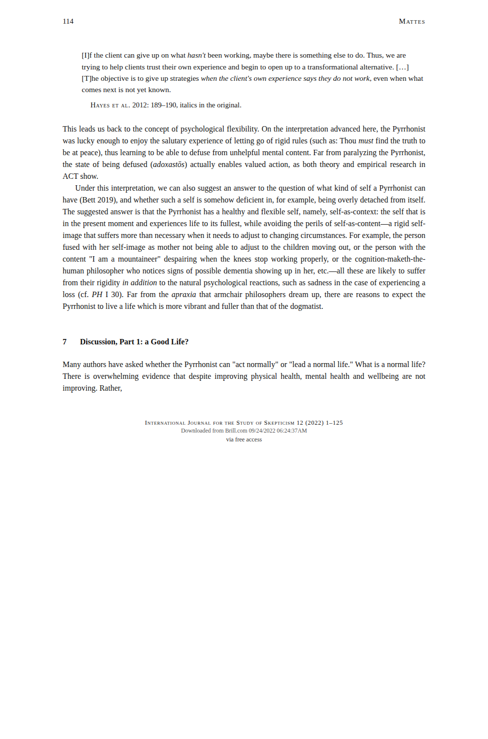114 Mattes
[I]f the client can give up on what hasn't been working, maybe there is something else to do. Thus, we are trying to help clients trust their own experience and begin to open up to a transformational alternative. […] [T]he objective is to give up strategies when the client's own experience says they do not work, even when what comes next is not yet known.
Hayes et al. 2012: 189–190, italics in the original.
This leads us back to the concept of psychological flexibility. On the interpretation advanced here, the Pyrrhonist was lucky enough to enjoy the salutary experience of letting go of rigid rules (such as: Thou must find the truth to be at peace), thus learning to be able to defuse from unhelpful mental content. Far from paralyzing the Pyrrhonist, the state of being defused (adoxastōs) actually enables valued action, as both theory and empirical research in ACT show.
Under this interpretation, we can also suggest an answer to the question of what kind of self a Pyrrhonist can have (Bett 2019), and whether such a self is somehow deficient in, for example, being overly detached from itself. The suggested answer is that the Pyrrhonist has a healthy and flexible self, namely, self-as-context: the self that is in the present moment and experiences life to its fullest, while avoiding the perils of self-as-content—a rigid self-image that suffers more than necessary when it needs to adjust to changing circumstances. For example, the person fused with her self-image as mother not being able to adjust to the children moving out, or the person with the content "I am a mountaineer" despairing when the knees stop working properly, or the cognition-maketh-the-human philosopher who notices signs of possible dementia showing up in her, etc.—all these are likely to suffer from their rigidity in addition to the natural psychological reactions, such as sadness in the case of experiencing a loss (cf. PH I 30). Far from the apraxia that armchair philosophers dream up, there are reasons to expect the Pyrrhonist to live a life which is more vibrant and fuller than that of the dogmatist.
7 Discussion, Part 1: a Good Life?
Many authors have asked whether the Pyrrhonist can "act normally" or "lead a normal life." What is a normal life? There is overwhelming evidence that despite improving physical health, mental health and wellbeing are not improving. Rather,
International Journal for the Study of Skepticism 12 (2022) 1–125
Downloaded from Brill.com 09/24/2022 06:24:37AM
via free access